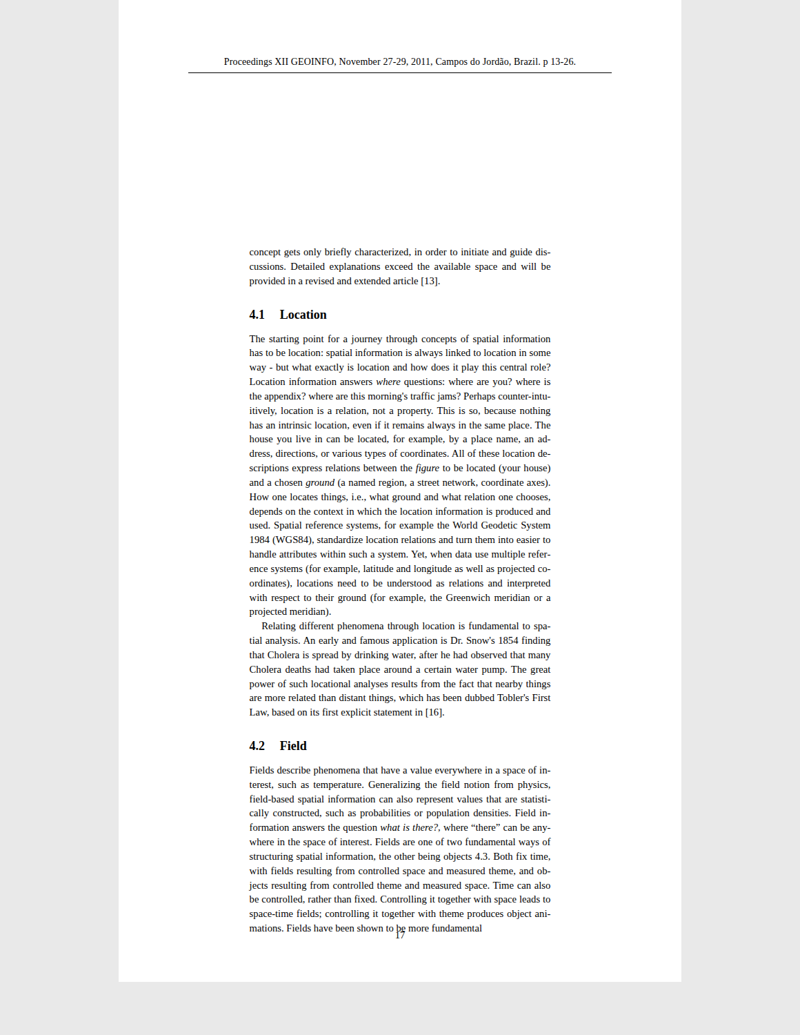Proceedings XII GEOINFO, November 27-29, 2011, Campos do Jordão, Brazil. p 13-26.
concept gets only briefly characterized, in order to initiate and guide discussions. Detailed explanations exceed the available space and will be provided in a revised and extended article [13].
4.1 Location
The starting point for a journey through concepts of spatial information has to be location: spatial information is always linked to location in some way - but what exactly is location and how does it play this central role? Location information answers where questions: where are you? where is the appendix? where are this morning's traffic jams? Perhaps counter-intuitively, location is a relation, not a property. This is so, because nothing has an intrinsic location, even if it remains always in the same place. The house you live in can be located, for example, by a place name, an address, directions, or various types of coordinates. All of these location descriptions express relations between the figure to be located (your house) and a chosen ground (a named region, a street network, coordinate axes). How one locates things, i.e., what ground and what relation one chooses, depends on the context in which the location information is produced and used. Spatial reference systems, for example the World Geodetic System 1984 (WGS84), standardize location relations and turn them into easier to handle attributes within such a system. Yet, when data use multiple reference systems (for example, latitude and longitude as well as projected coordinates), locations need to be understood as relations and interpreted with respect to their ground (for example, the Greenwich meridian or a projected meridian).
Relating different phenomena through location is fundamental to spatial analysis. An early and famous application is Dr. Snow's 1854 finding that Cholera is spread by drinking water, after he had observed that many Cholera deaths had taken place around a certain water pump. The great power of such locational analyses results from the fact that nearby things are more related than distant things, which has been dubbed Tobler's First Law, based on its first explicit statement in [16].
4.2 Field
Fields describe phenomena that have a value everywhere in a space of interest, such as temperature. Generalizing the field notion from physics, field-based spatial information can also represent values that are statistically constructed, such as probabilities or population densities. Field information answers the question what is there?, where “there” can be anywhere in the space of interest. Fields are one of two fundamental ways of structuring spatial information, the other being objects 4.3. Both fix time, with fields resulting from controlled space and measured theme, and objects resulting from controlled theme and measured space. Time can also be controlled, rather than fixed. Controlling it together with space leads to space-time fields; controlling it together with theme produces object animations. Fields have been shown to be more fundamental
17